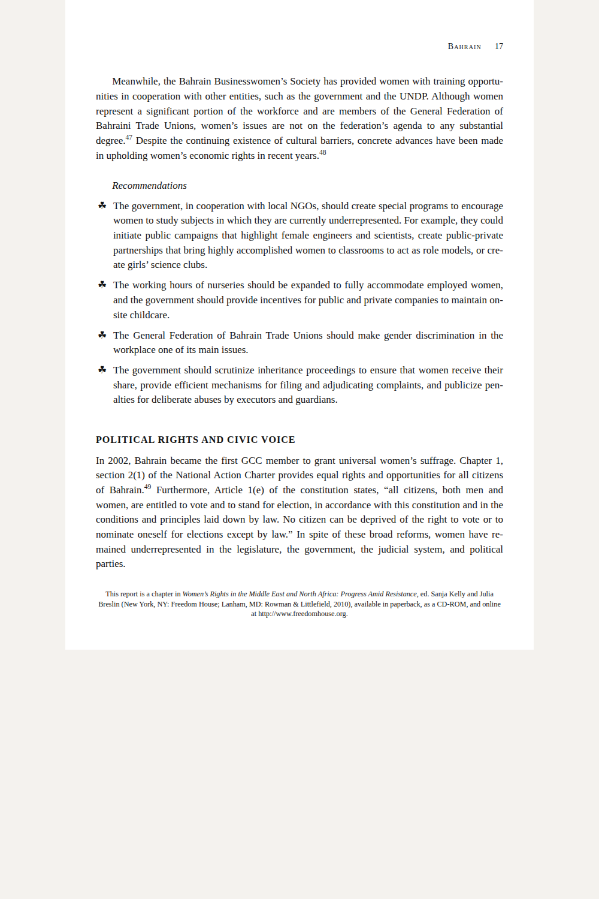Bahrain 17
Meanwhile, the Bahrain Businesswomen’s Society has provided women with training opportunities in cooperation with other entities, such as the government and the UNDP. Although women represent a significant portion of the workforce and are members of the General Federation of Bahraini Trade Unions, women’s issues are not on the federation’s agenda to any substantial degree.47 Despite the continuing existence of cultural barriers, concrete advances have been made in upholding women’s economic rights in recent years.48
Recommendations
The government, in cooperation with local NGOs, should create special programs to encourage women to study subjects in which they are currently underrepresented. For example, they could initiate public campaigns that highlight female engineers and scientists, create public-private partnerships that bring highly accomplished women to classrooms to act as role models, or create girls’ science clubs.
The working hours of nurseries should be expanded to fully accommodate employed women, and the government should provide incentives for public and private companies to maintain on-site childcare.
The General Federation of Bahrain Trade Unions should make gender discrimination in the workplace one of its main issues.
The government should scrutinize inheritance proceedings to ensure that women receive their share, provide efficient mechanisms for filing and adjudicating complaints, and publicize penalties for deliberate abuses by executors and guardians.
Political Rights and Civic Voice
In 2002, Bahrain became the first GCC member to grant universal women’s suffrage. Chapter 1, section 2(1) of the National Action Charter provides equal rights and opportunities for all citizens of Bahrain.49 Furthermore, Article 1(e) of the constitution states, “all citizens, both men and women, are entitled to vote and to stand for election, in accordance with this constitution and in the conditions and principles laid down by law. No citizen can be deprived of the right to vote or to nominate oneself for elections except by law.” In spite of these broad reforms, women have remained underrepresented in the legislature, the government, the judicial system, and political parties.
This report is a chapter in Women’s Rights in the Middle East and North Africa: Progress Amid Resistance, ed. Sanja Kelly and Julia Breslin (New York, NY: Freedom House; Lanham, MD: Rowman & Littlefield, 2010), available in paperback, as a CD-ROM, and online at http://www.freedomhouse.org.